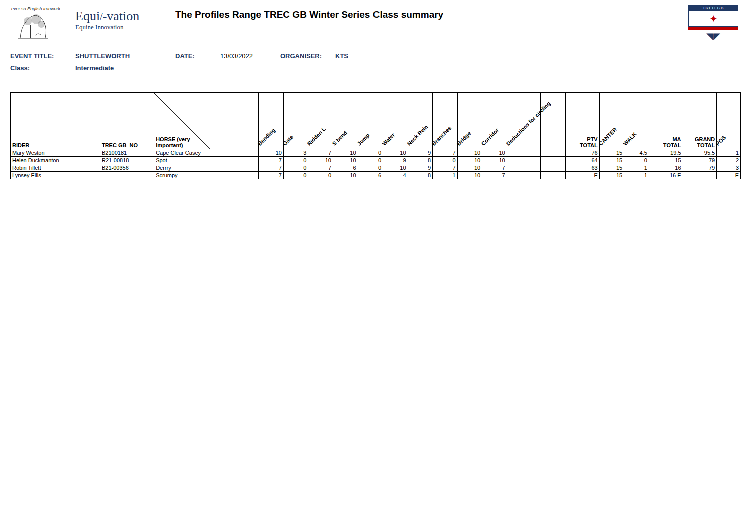ever so English ironwork
Equi/-vation
Equine Innovation
The Profiles Range TREC GB Winter Series Class summary
TREC GB
✦
◥◤
EVENT TITLE:
SHUTTLEWORTH
DATE:
13/03/2022
ORGANISER:
KTS
Class:
Intermediate
| RIDER | TREC GB NO | HORSE (very important) | Bending | Gate | Ridden L | S bend | Jump | Water | Neck Rein | Branches | Bridge | Corridor | Deductions for circling | | PTV TOTAL | CANTER | WALK | MA TOTAL | GRAND TOTAL | POS |
| --- | --- | --- | --- | --- | --- | --- | --- | --- | --- | --- | --- | --- | --- | --- | --- | --- | --- | --- | --- | --- |
| Mary Weston | B2100181 | Cape Clear Casey | 10 | 3 | 7 | 10 | 0 | 10 | 9 | 7 | 10 | 10 | | | 76 | 15 | 4.5 | 19.5 | 95.5 | 1 |
| Helen Duckmanton | R21-00818 | Spot | 7 | 0 | 10 | 10 | 0 | 9 | 8 | 0 | 10 | 10 | | | 64 | 15 | 0 | 15 | 79 | 2 |
| Robin Tillett | B21-00356 | Derrry | 7 | 0 | 7 | 6 | 0 | 10 | 9 | 7 | 10 | 7 | | | 63 | 15 | 1 | 16 | 79 | 3 |
| Lynsey Ellis | | Scrumpy | 7 | 0 | 0 | 10 | 6 | 4 | 8 | 1 | 10 | 7 | | | E | 15 | 1 | 16 E | | E |